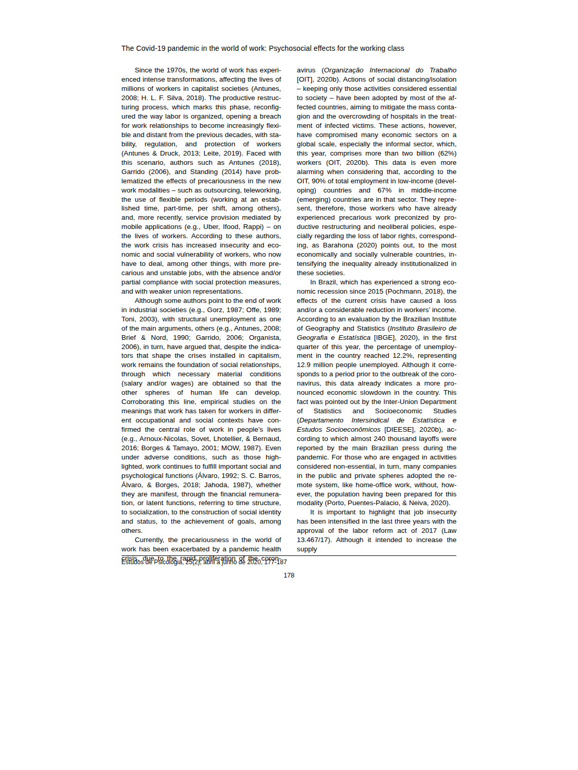The Covid-19 pandemic in the world of work: Psychosocial effects for the working class
Since the 1970s, the world of work has experienced intense transformations, affecting the lives of millions of workers in capitalist societies (Antunes, 2008; H. L. F. Silva, 2018). The productive restructuring process, which marks this phase, reconfigured the way labor is organized, opening a breach for work relationships to become increasingly flexible and distant from the previous decades, with stability, regulation, and protection of workers (Antunes & Druck, 2013; Leite, 2019). Faced with this scenario, authors such as Antunes (2018), Garrido (2006), and Standing (2014) have problematized the effects of precariousness in the new work modalities – such as outsourcing, teleworking, the use of flexible periods (working at an established time, part-time, per shift, among others), and, more recently, service provision mediated by mobile applications (e.g., Uber, Ifood, Rappi) – on the lives of workers. According to these authors, the work crisis has increased insecurity and economic and social vulnerability of workers, who now have to deal, among other things, with more precarious and unstable jobs, with the absence and/or partial compliance with social protection measures, and with weaker union representations.
Although some authors point to the end of work in industrial societies (e.g., Gorz, 1987; Offe, 1989; Toni, 2003), with structural unemployment as one of the main arguments, others (e.g., Antunes, 2008; Brief & Nord, 1990; Garrido, 2006; Organista, 2006), in turn, have argued that, despite the indicators that shape the crises installed in capitalism, work remains the foundation of social relationships, through which necessary material conditions (salary and/or wages) are obtained so that the other spheres of human life can develop. Corroborating this line, empirical studies on the meanings that work has taken for workers in different occupational and social contexts have confirmed the central role of work in people’s lives (e.g., Arnoux-Nicolas, Sovet, Lhotellier, & Bernaud, 2016; Borges & Tamayo, 2001; MOW, 1987). Even under adverse conditions, such as those highlighted, work continues to fulfill important social and psychological functions (Álvaro, 1992; S. C. Barros, Álvaro, & Borges, 2018; Jahoda, 1987), whether they are manifest, through the financial remuneration, or latent functions, referring to time structure, to socialization, to the construction of social identity and status, to the achievement of goals, among others.
Currently, the precariousness in the world of work has been exacerbated by a pandemic health crisis, due to the rapid proliferation of the coronavirus (Organização Internacional do Trabalho [OIT], 2020b). Actions of social distancing/isolation – keeping only those activities considered essential to society – have been adopted by most of the affected countries, aiming to mitigate the mass contagion and the overcrowding of hospitals in the treatment of infected victims. These actions, however, have compromised many economic sectors on a global scale, especially the informal sector, which, this year, comprises more than two billion (62%) workers (OIT, 2020b). This data is even more alarming when considering that, according to the OIT, 90% of total employment in low-income (developing) countries and 67% in middle-income (emerging) countries are in that sector. They represent, therefore, those workers who have already experienced precarious work preconized by productive restructuring and neoliberal policies, especially regarding the loss of labor rights, corresponding, as Barahona (2020) points out, to the most economically and socially vulnerable countries, intensifying the inequality already institutionalized in these societies.
In Brazil, which has experienced a strong economic recession since 2015 (Pochmann, 2018), the effects of the current crisis have caused a loss and/or a considerable reduction in workers’ income. According to an evaluation by the Brazilian Institute of Geography and Statistics (Instituto Brasileiro de Geografia e Estatística [IBGE], 2020), in the first quarter of this year, the percentage of unemployment in the country reached 12.2%, representing 12.9 million people unemployed. Although it corresponds to a period prior to the outbreak of the coronavirus, this data already indicates a more pronounced economic slowdown in the country. This fact was pointed out by the Inter-Union Department of Statistics and Socioeconomic Studies (Departamento Intersindical de Estatística e Estudos Socioeconômicos [DIEESE], 2020b), according to which almost 240 thousand layoffs were reported by the main Brazilian press during the pandemic. For those who are engaged in activities considered non-essential, in turn, many companies in the public and private spheres adopted the remote system, like home-office work, without, however, the population having been prepared for this modality (Porto, Puentes-Palacio, & Neiva, 2020).
It is important to highlight that job insecurity has been intensified in the last three years with the approval of the labor reform act of 2017 (Law 13.467/17). Although it intended to increase the supply
Estudos de Psicologia, 25(2), abril a junho de 2020, 177-187
178